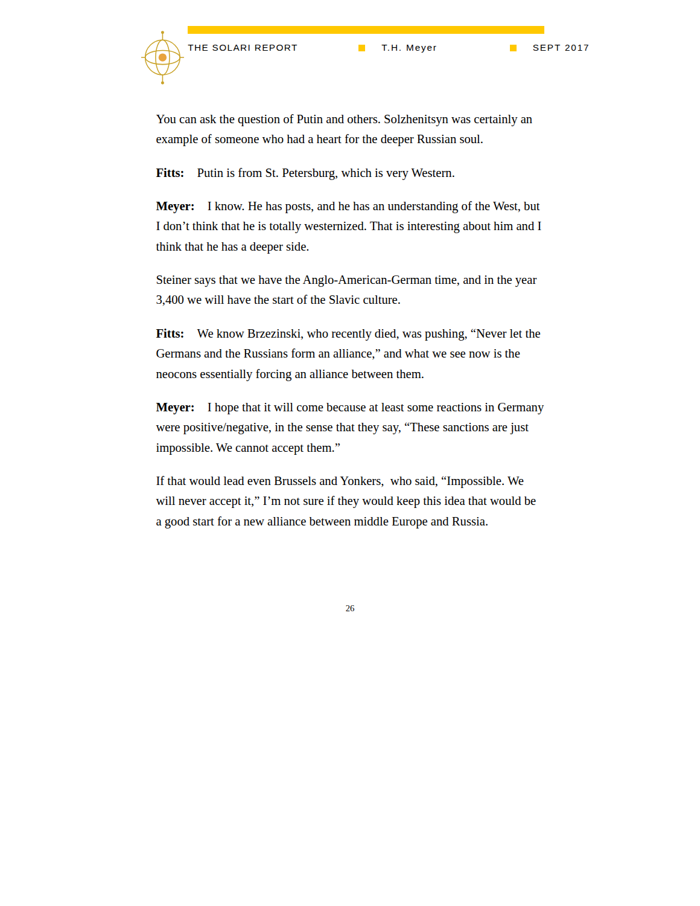THE SOLARI REPORT T.H. Meyer SEPT 2017
You can ask the question of Putin and others. Solzhenitsyn was certainly an example of someone who had a heart for the deeper Russian soul.
Fitts: Putin is from St. Petersburg, which is very Western.
Meyer: I know. He has posts, and he has an understanding of the West, but I don’t think that he is totally westernized. That is interesting about him and I think that he has a deeper side.
Steiner says that we have the Anglo-American-German time, and in the year 3,400 we will have the start of the Slavic culture.
Fitts: We know Brzezinski, who recently died, was pushing, “Never let the Germans and the Russians form an alliance,” and what we see now is the neocons essentially forcing an alliance between them.
Meyer: I hope that it will come because at least some reactions in Germany were positive/negative, in the sense that they say, “These sanctions are just impossible. We cannot accept them.”
If that would lead even Brussels and Yonkers, who said, “Impossible. We will never accept it,” I’m not sure if they would keep this idea that would be a good start for a new alliance between middle Europe and Russia.
26